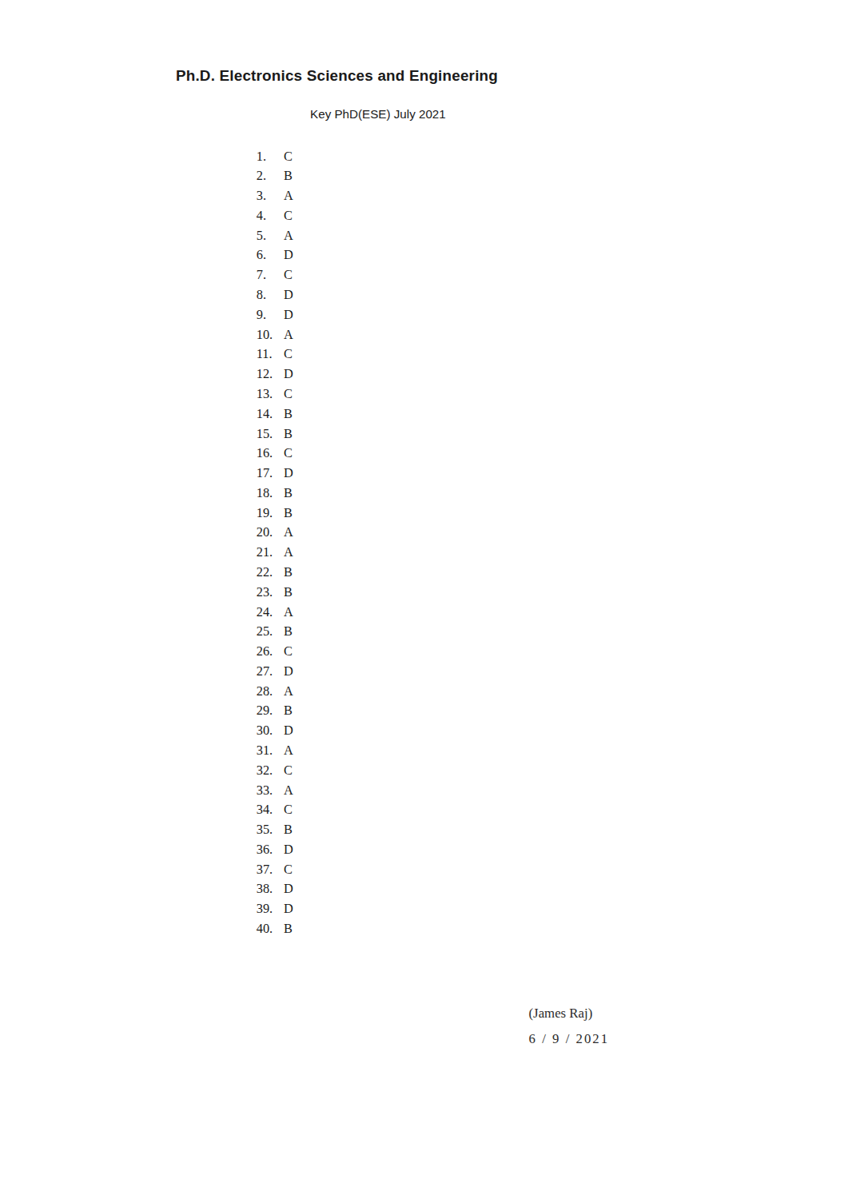Ph.D. Electronics Sciences and Engineering
Key PhD(ESE) July 2021
1. C
2. B
3. A
4. C
5. A
6. D
7. C
8. D
9. D
10. A
11. C
12. D
13. C
14. B
15. B
16. C
17. D
18. B
19. B
20. A
21. A
22. B
23. B
24. A
25. B
26. C
27. D
28. A
29. B
30. D
31. A
32. C
33. A
34. C
35. B
36. D
37. C
38. D
39. D
40. B
  (James Raj) 6 / 9 / 2021